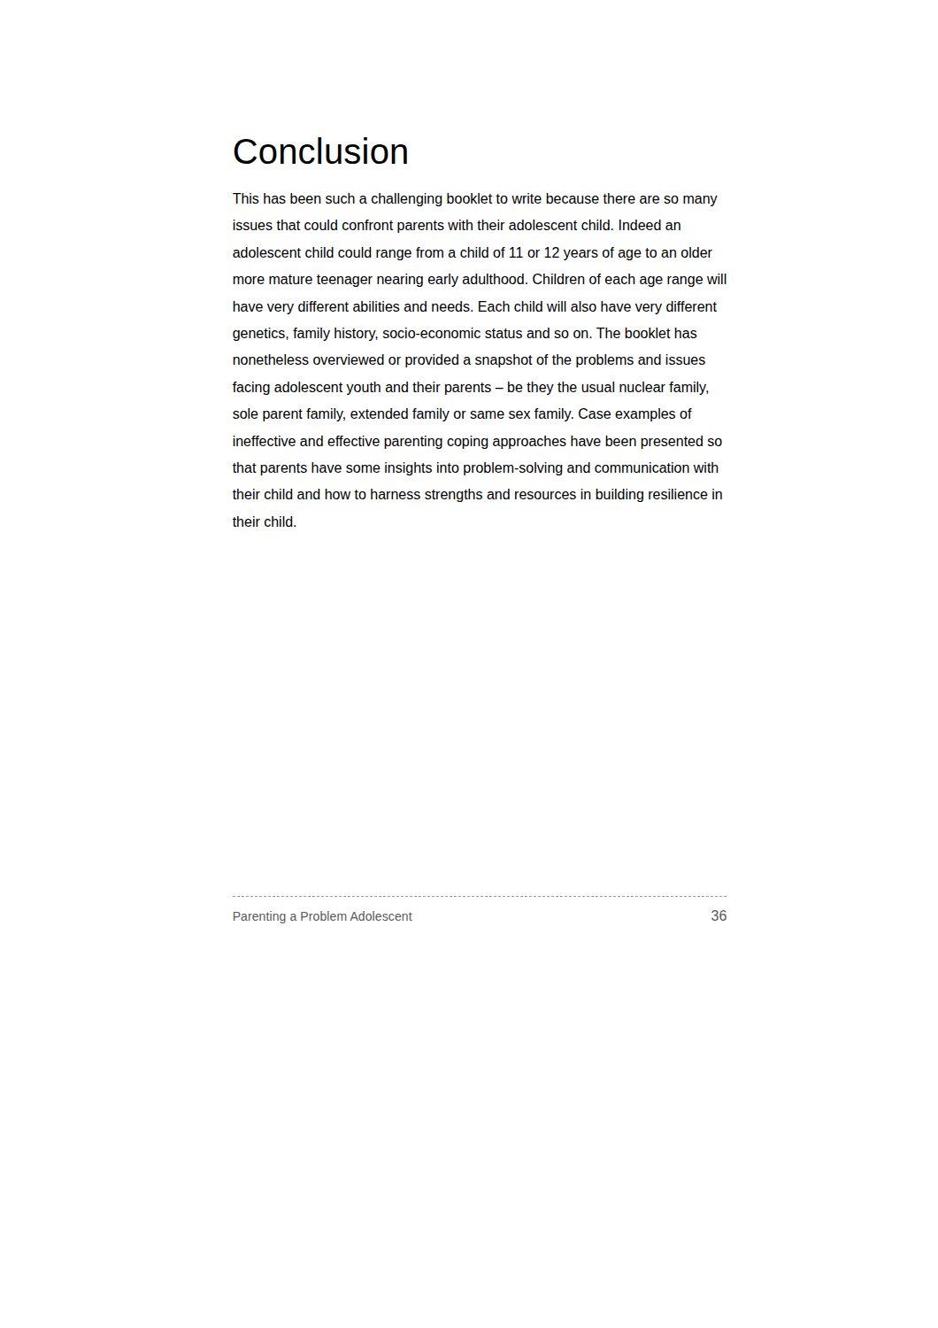Conclusion
This has been such a challenging booklet to write because there are so many issues that could confront parents with their adolescent child. Indeed an adolescent child could range from a child of 11 or 12 years of age to an older more mature teenager nearing early adulthood. Children of each age range will have very different abilities and needs. Each child will also have very different genetics, family history, socio-economic status and so on. The booklet has nonetheless overviewed or provided a snapshot of the problems and issues facing adolescent youth and their parents – be they the usual nuclear family, sole parent family, extended family or same sex family. Case examples of ineffective and effective parenting coping approaches have been presented so that parents have some insights into problem-solving and communication with their child and how to harness strengths and resources in building resilience in their child.
Parenting a Problem Adolescent 36